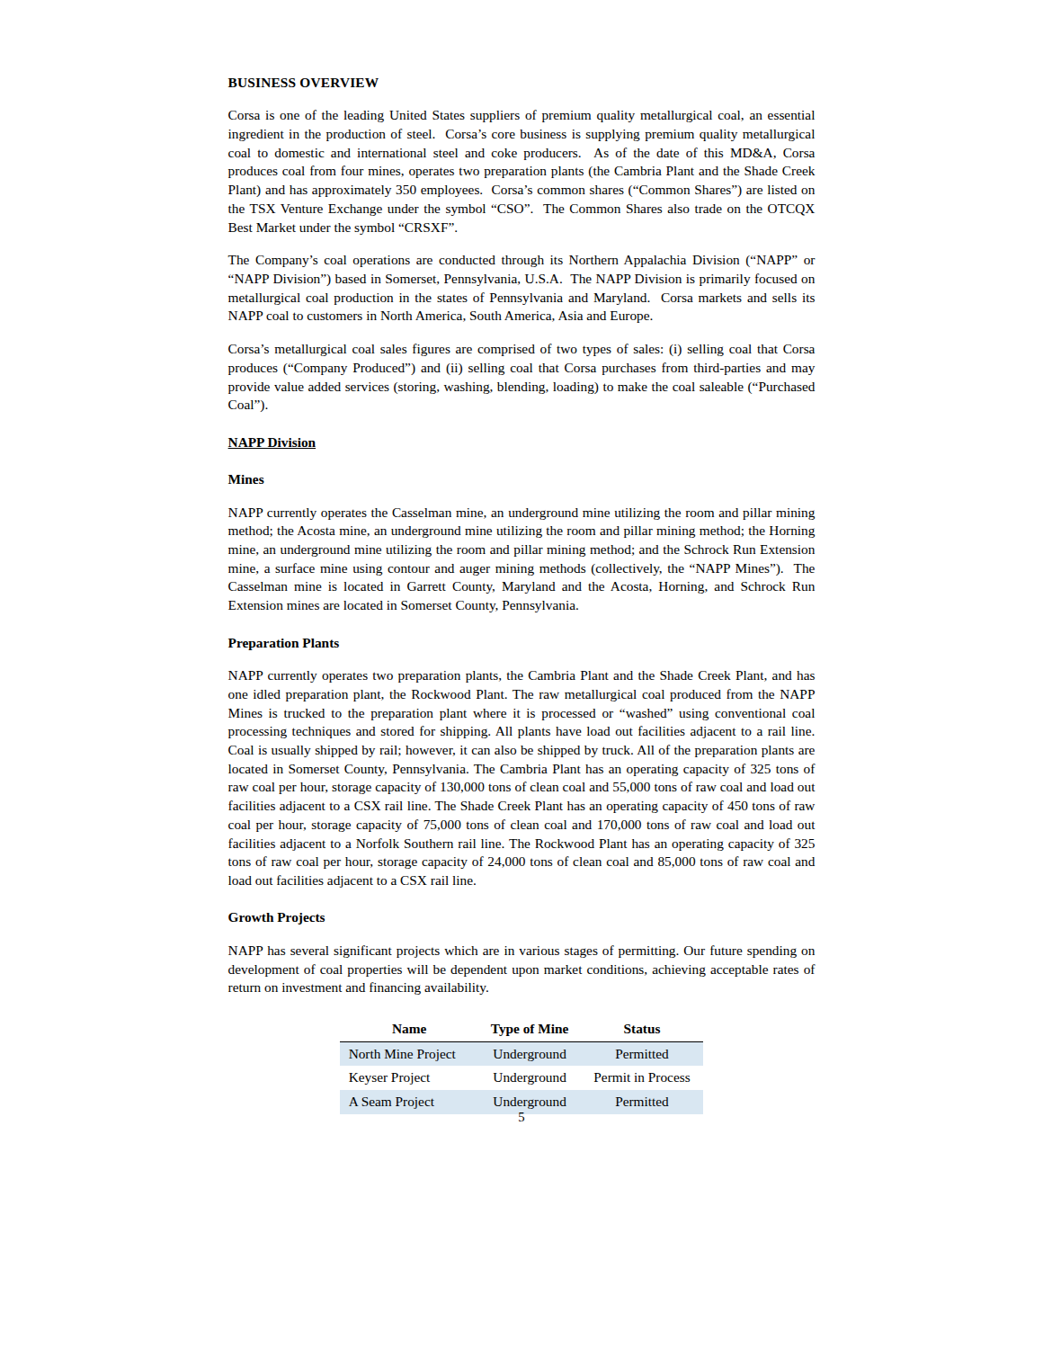BUSINESS OVERVIEW
Corsa is one of the leading United States suppliers of premium quality metallurgical coal, an essential ingredient in the production of steel. Corsa’s core business is supplying premium quality metallurgical coal to domestic and international steel and coke producers. As of the date of this MD&A, Corsa produces coal from four mines, operates two preparation plants (the Cambria Plant and the Shade Creek Plant) and has approximately 350 employees. Corsa’s common shares (“Common Shares”) are listed on the TSX Venture Exchange under the symbol “CSO”. The Common Shares also trade on the OTCQX Best Market under the symbol “CRSXF”.
The Company’s coal operations are conducted through its Northern Appalachia Division (“NAPP” or “NAPP Division”) based in Somerset, Pennsylvania, U.S.A. The NAPP Division is primarily focused on metallurgical coal production in the states of Pennsylvania and Maryland. Corsa markets and sells its NAPP coal to customers in North America, South America, Asia and Europe.
Corsa’s metallurgical coal sales figures are comprised of two types of sales: (i) selling coal that Corsa produces (“Company Produced”) and (ii) selling coal that Corsa purchases from third-parties and may provide value added services (storing, washing, blending, loading) to make the coal saleable (“Purchased Coal”).
NAPP Division
Mines
NAPP currently operates the Casselman mine, an underground mine utilizing the room and pillar mining method; the Acosta mine, an underground mine utilizing the room and pillar mining method; the Horning mine, an underground mine utilizing the room and pillar mining method; and the Schrock Run Extension mine, a surface mine using contour and auger mining methods (collectively, the “NAPP Mines”). The Casselman mine is located in Garrett County, Maryland and the Acosta, Horning, and Schrock Run Extension mines are located in Somerset County, Pennsylvania.
Preparation Plants
NAPP currently operates two preparation plants, the Cambria Plant and the Shade Creek Plant, and has one idled preparation plant, the Rockwood Plant. The raw metallurgical coal produced from the NAPP Mines is trucked to the preparation plant where it is processed or “washed” using conventional coal processing techniques and stored for shipping. All plants have load out facilities adjacent to a rail line. Coal is usually shipped by rail; however, it can also be shipped by truck. All of the preparation plants are located in Somerset County, Pennsylvania. The Cambria Plant has an operating capacity of 325 tons of raw coal per hour, storage capacity of 130,000 tons of clean coal and 55,000 tons of raw coal and load out facilities adjacent to a CSX rail line. The Shade Creek Plant has an operating capacity of 450 tons of raw coal per hour, storage capacity of 75,000 tons of clean coal and 170,000 tons of raw coal and load out facilities adjacent to a Norfolk Southern rail line. The Rockwood Plant has an operating capacity of 325 tons of raw coal per hour, storage capacity of 24,000 tons of clean coal and 85,000 tons of raw coal and load out facilities adjacent to a CSX rail line.
Growth Projects
NAPP has several significant projects which are in various stages of permitting. Our future spending on development of coal properties will be dependent upon market conditions, achieving acceptable rates of return on investment and financing availability.
| Name | Type of Mine | Status |
| --- | --- | --- |
| North Mine Project | Underground | Permitted |
| Keyser Project | Underground | Permit in Process |
| A Seam Project | Underground | Permitted |
5